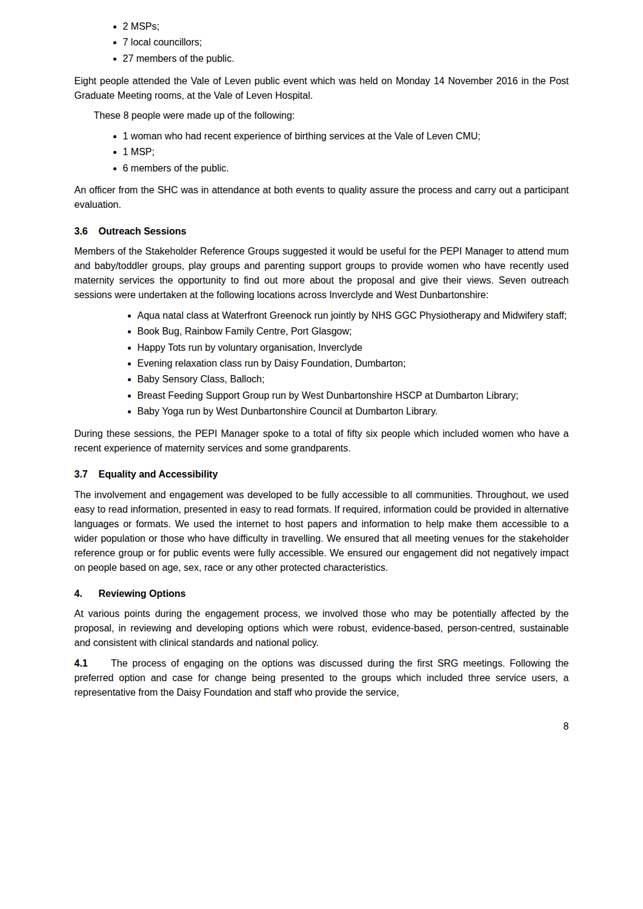2 MSPs;
7 local councillors;
27 members of the public.
Eight people attended the Vale of Leven public event which was held on Monday 14 November 2016 in the Post Graduate Meeting rooms, at the Vale of Leven Hospital.
These 8 people were made up of the following:
1 woman who had recent experience of birthing services at the Vale of Leven CMU;
1 MSP;
6 members of the public.
An officer from the SHC was in attendance at both events to quality assure the process and carry out a participant evaluation.
3.6 Outreach Sessions
Members of the Stakeholder Reference Groups suggested it would be useful for the PEPI Manager to attend mum and baby/toddler groups, play groups and parenting support groups to provide women who have recently used maternity services the opportunity to find out more about the proposal and give their views. Seven outreach sessions were undertaken at the following locations across Inverclyde and West Dunbartonshire:
Aqua natal class at Waterfront Greenock run jointly by NHS GGC Physiotherapy and Midwifery staff;
Book Bug, Rainbow Family Centre, Port Glasgow;
Happy Tots run by voluntary organisation, Inverclyde
Evening relaxation class run by Daisy Foundation, Dumbarton;
Baby Sensory Class, Balloch;
Breast Feeding Support Group run by West Dunbartonshire HSCP at Dumbarton Library;
Baby Yoga run by West Dunbartonshire Council at Dumbarton Library.
During these sessions, the PEPI Manager spoke to a total of fifty six people which included women who have a recent experience of maternity services and some grandparents.
3.7 Equality and Accessibility
The involvement and engagement was developed to be fully accessible to all communities. Throughout, we used easy to read information, presented in easy to read formats. If required, information could be provided in alternative languages or formats. We used the internet to host papers and information to help make them accessible to a wider population or those who have difficulty in travelling. We ensured that all meeting venues for the stakeholder reference group or for public events were fully accessible. We ensured our engagement did not negatively impact on people based on age, sex, race or any other protected characteristics.
4. Reviewing Options
At various points during the engagement process, we involved those who may be potentially affected by the proposal, in reviewing and developing options which were robust, evidence-based, person-centred, sustainable and consistent with clinical standards and national policy.
4.1 The process of engaging on the options was discussed during the first SRG meetings. Following the preferred option and case for change being presented to the groups which included three service users, a representative from the Daisy Foundation and staff who provide the service,
8